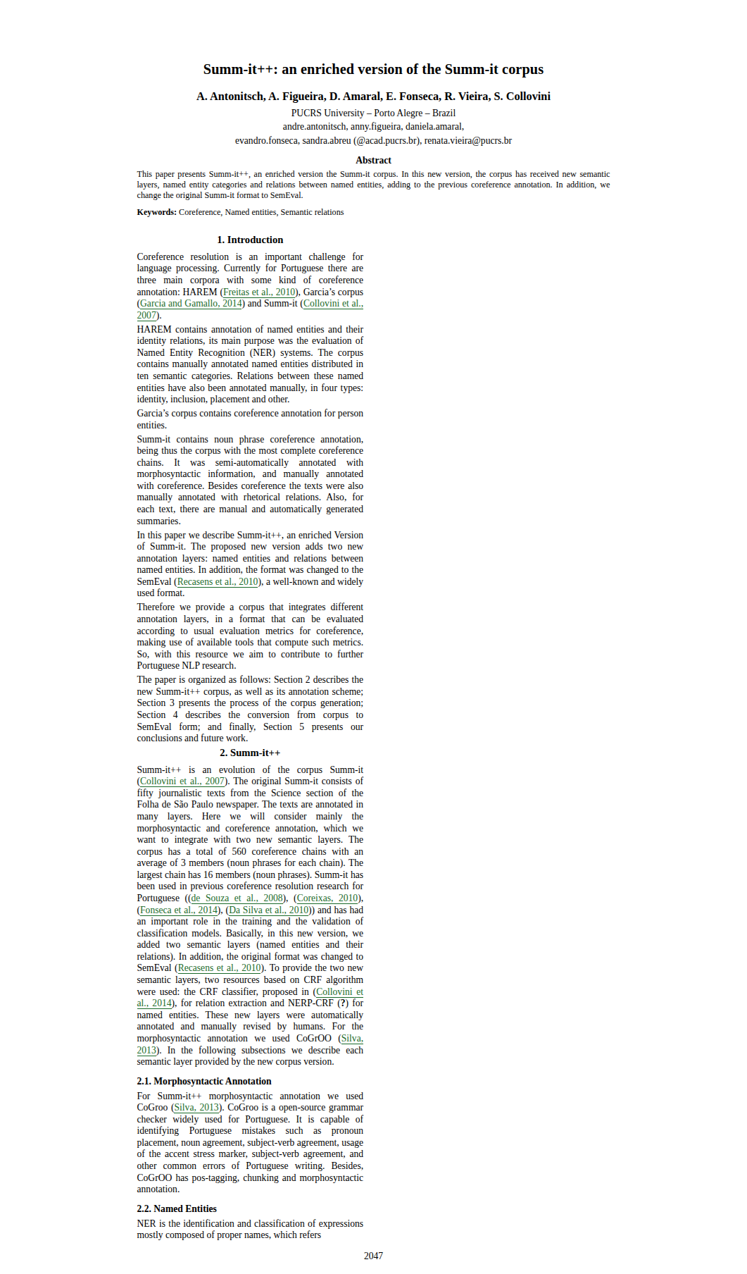Summ-it++: an enriched version of the Summ-it corpus
A. Antonitsch, A. Figueira, D. Amaral, E. Fonseca, R. Vieira, S. Collovini
PUCRS University – Porto Alegre – Brazil
andre.antonitsch, anny.figueira, daniela.amaral,
evandro.fonseca, sandra.abreu (@acad.pucrs.br), renata.vieira@pucrs.br
Abstract
This paper presents Summ-it++, an enriched version the Summ-it corpus. In this new version, the corpus has received new semantic layers, named entity categories and relations between named entities, adding to the previous coreference annotation. In addition, we change the original Summ-it format to SemEval.
Keywords: Coreference, Named entities, Semantic relations
1. Introduction
Coreference resolution is an important challenge for language processing. Currently for Portuguese there are three main corpora with some kind of coreference annotation: HAREM (Freitas et al., 2010), Garcia’s corpus (Garcia and Gamallo, 2014) and Summ-it (Collovini et al., 2007).
HAREM contains annotation of named entities and their identity relations, its main purpose was the evaluation of Named Entity Recognition (NER) systems. The corpus contains manually annotated named entities distributed in ten semantic categories. Relations between these named entities have also been annotated manually, in four types: identity, inclusion, placement and other.
Garcia’s corpus contains coreference annotation for person entities.
Summ-it contains noun phrase coreference annotation, being thus the corpus with the most complete coreference chains. It was semi-automatically annotated with morphosyntactic information, and manually annotated with coreference. Besides coreference the texts were also manually annotated with rhetorical relations. Also, for each text, there are manual and automatically generated summaries.
In this paper we describe Summ-it++, an enriched Version of Summ-it. The proposed new version adds two new annotation layers: named entities and relations between named entities. In addition, the format was changed to the SemEval (Recasens et al., 2010), a well-known and widely used format.
Therefore we provide a corpus that integrates different annotation layers, in a format that can be evaluated according to usual evaluation metrics for coreference, making use of available tools that compute such metrics. So, with this resource we aim to contribute to further Portuguese NLP research.
The paper is organized as follows: Section 2 describes the new Summ-it++ corpus, as well as its annotation scheme; Section 3 presents the process of the corpus generation; Section 4 describes the conversion from corpus to SemEval form; and finally, Section 5 presents our conclusions and future work.
2. Summ-it++
Summ-it++ is an evolution of the corpus Summ-it (Collovini et al., 2007). The original Summ-it consists of fifty journalistic texts from the Science section of the Folha de São Paulo newspaper. The texts are annotated in many layers. Here we will consider mainly the morphosyntactic and coreference annotation, which we want to integrate with two new semantic layers. The corpus has a total of 560 coreference chains with an average of 3 members (noun phrases for each chain). The largest chain has 16 members (noun phrases). Summ-it has been used in previous coreference resolution research for Portuguese ((de Souza et al., 2008), (Coreixas, 2010), (Fonseca et al., 2014), (Da Silva et al., 2010)) and has had an important role in the training and the validation of classification models. Basically, in this new version, we added two semantic layers (named entities and their relations). In addition, the original format was changed to SemEval (Recasens et al., 2010). To provide the two new semantic layers, two resources based on CRF algorithm were used: the CRF classifier, proposed in (Collovini et al., 2014), for relation extraction and NERP-CRF (?) for named entities. These new layers were automatically annotated and manually revised by humans. For the morphosyntactic annotation we used CoGrOO (Silva, 2013). In the following subsections we describe each semantic layer provided by the new corpus version.
2.1. Morphosyntactic Annotation
For Summ-it++ morphosyntactic annotation we used CoGroo (Silva, 2013). CoGroo is a open-source grammar checker widely used for Portuguese. It is capable of identifying Portuguese mistakes such as pronoun placement, noun agreement, subject-verb agreement, usage of the accent stress marker, subject-verb agreement, and other common errors of Portuguese writing. Besides, CoGrOO has pos-tagging, chunking and morphosyntactic annotation.
2.2. Named Entities
NER is the identification and classification of expressions mostly composed of proper names, which refers
2047